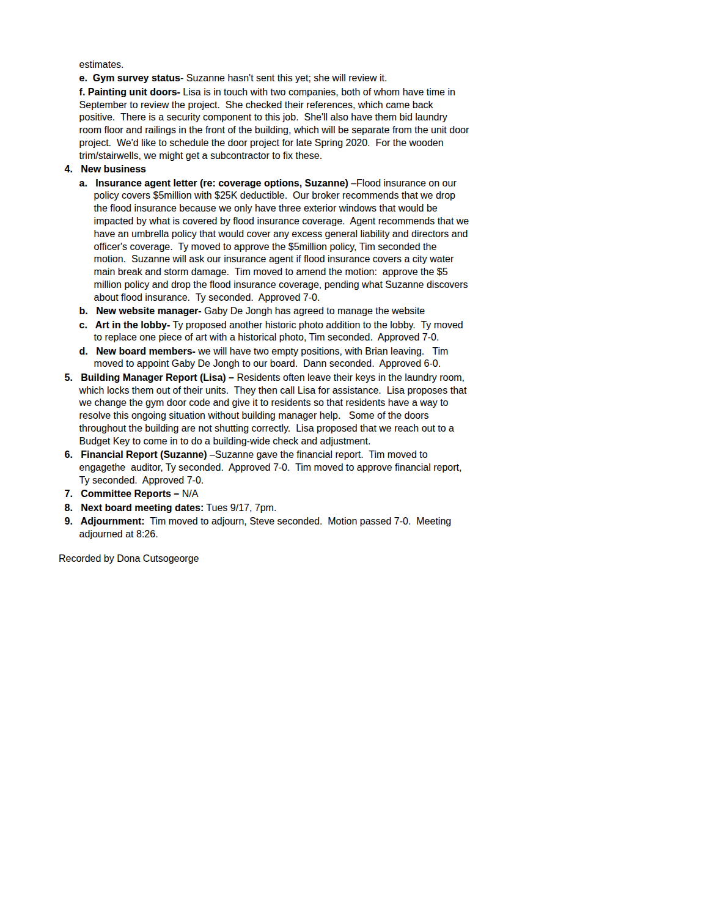estimates.
e. Gym survey status- Suzanne hasn't sent this yet; she will review it.
f. Painting unit doors- Lisa is in touch with two companies, both of whom have time in September to review the project. She checked their references, which came back positive. There is a security component to this job. She'll also have them bid laundry room floor and railings in the front of the building, which will be separate from the unit door project. We'd like to schedule the door project for late Spring 2020. For the wooden trim/stairwells, we might get a subcontractor to fix these.
4. New business
a. Insurance agent letter (re: coverage options, Suzanne) –Flood insurance on our policy covers $5million with $25K deductible. Our broker recommends that we drop the flood insurance because we only have three exterior windows that would be impacted by what is covered by flood insurance coverage. Agent recommends that we have an umbrella policy that would cover any excess general liability and directors and officer's coverage. Ty moved to approve the $5million policy, Tim seconded the motion. Suzanne will ask our insurance agent if flood insurance covers a city water main break and storm damage. Tim moved to amend the motion: approve the $5 million policy and drop the flood insurance coverage, pending what Suzanne discovers about flood insurance. Ty seconded. Approved 7-0.
b. New website manager- Gaby De Jongh has agreed to manage the website
c. Art in the lobby- Ty proposed another historic photo addition to the lobby. Ty moved to replace one piece of art with a historical photo, Tim seconded. Approved 7-0.
d. New board members- we will have two empty positions, with Brian leaving. Tim moved to appoint Gaby De Jongh to our board. Dann seconded. Approved 6-0.
5. Building Manager Report (Lisa) – Residents often leave their keys in the laundry room, which locks them out of their units. They then call Lisa for assistance. Lisa proposes that we change the gym door code and give it to residents so that residents have a way to resolve this ongoing situation without building manager help. Some of the doors throughout the building are not shutting correctly. Lisa proposed that we reach out to a Budget Key to come in to do a building-wide check and adjustment.
6. Financial Report (Suzanne) –Suzanne gave the financial report. Tim moved to engagethe auditor, Ty seconded. Approved 7-0. Tim moved to approve financial report, Ty seconded. Approved 7-0.
7. Committee Reports – N/A
8. Next board meeting dates: Tues 9/17, 7pm.
9. Adjournment: Tim moved to adjourn, Steve seconded. Motion passed 7-0. Meeting adjourned at 8:26.
Recorded by Dona Cutsogeorge